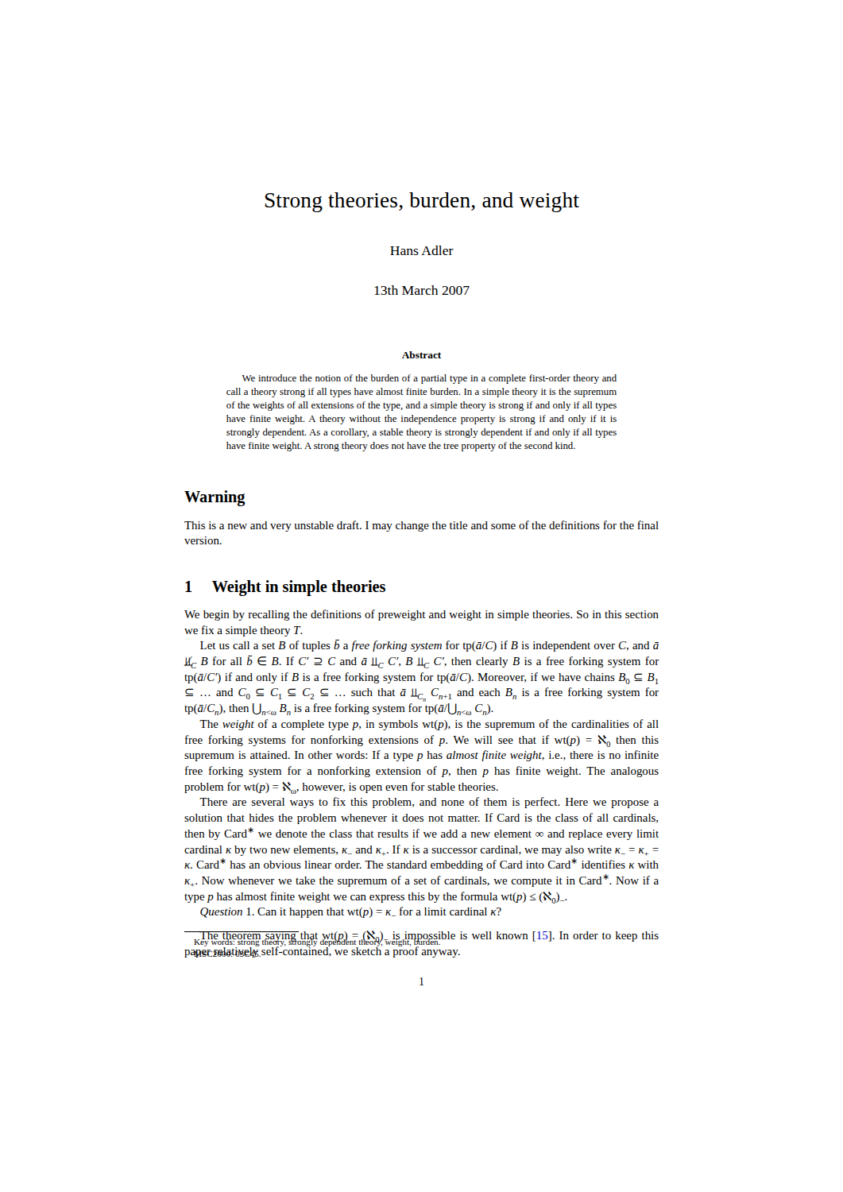Strong theories, burden, and weight
Hans Adler
13th March 2007
Abstract
We introduce the notion of the burden of a partial type in a complete first-order theory and call a theory strong if all types have almost finite burden. In a simple theory it is the supremum of the weights of all extensions of the type, and a simple theory is strong if and only if all types have finite weight. A theory without the independence property is strong if and only if it is strongly dependent. As a corollary, a stable theory is strongly dependent if and only if all types have finite weight. A strong theory does not have the tree property of the second kind.
Warning
This is a new and very unstable draft. I may change the title and some of the definitions for the final version.
1 Weight in simple theories
We begin by recalling the definitions of preweight and weight in simple theories. So in this section we fix a simple theory T.
Let us call a set B of tuples b̄ a free forking system for tp(ā/C) if B is independent over C, and ā ⫫̸C B for all b̄ ∈ B. If C′ ⊇ C and ā ⫫C C′, B ⫫C C′, then clearly B is a free forking system for tp(ā/C′) if and only if B is a free forking system for tp(ā/C). Moreover, if we have chains B0 ⊆ B1 ⊆ … and C0 ⊆ C1 ⊆ C2 ⊆ … such that ā ⫫Cn Cn+1 and each Bn is a free forking system for tp(ā/Cn), then ⋃n<ω Bn is a free forking system for tp(ā/⋃n<ω Cn).
The weight of a complete type p, in symbols wt(p), is the supremum of the cardinalities of all free forking systems for nonforking extensions of p. We will see that if wt(p) = ℵ0 then this supremum is attained. In other words: If a type p has almost finite weight, i.e., there is no infinite free forking system for a nonforking extension of p, then p has finite weight. The analogous problem for wt(p) = ℵω, however, is open even for stable theories.
There are several ways to fix this problem, and none of them is perfect. Here we propose a solution that hides the problem whenever it does not matter. If Card is the class of all cardinals, then by Card∗ we denote the class that results if we add a new element ∞ and replace every limit cardinal κ by two new elements, κ− and κ+. If κ is a successor cardinal, we may also write κ− = κ+ = κ. Card∗ has an obvious linear order. The standard embedding of Card into Card∗ identifies κ with κ+. Now whenever we take the supremum of a set of cardinals, we compute it in Card∗. Now if a type p has almost finite weight we can express this by the formula wt(p) ≤ (ℵ0)−.
Question 1. Can it happen that wt(p) = κ− for a limit cardinal κ?
The theorem saying that wt(p) = (ℵ0)− is impossible is well known [15]. In order to keep this paper relatively self-contained, we sketch a proof anyway.
Key words: strong theory, strongly dependent theory, weight, burden.
MSC2000: 03C45.
1